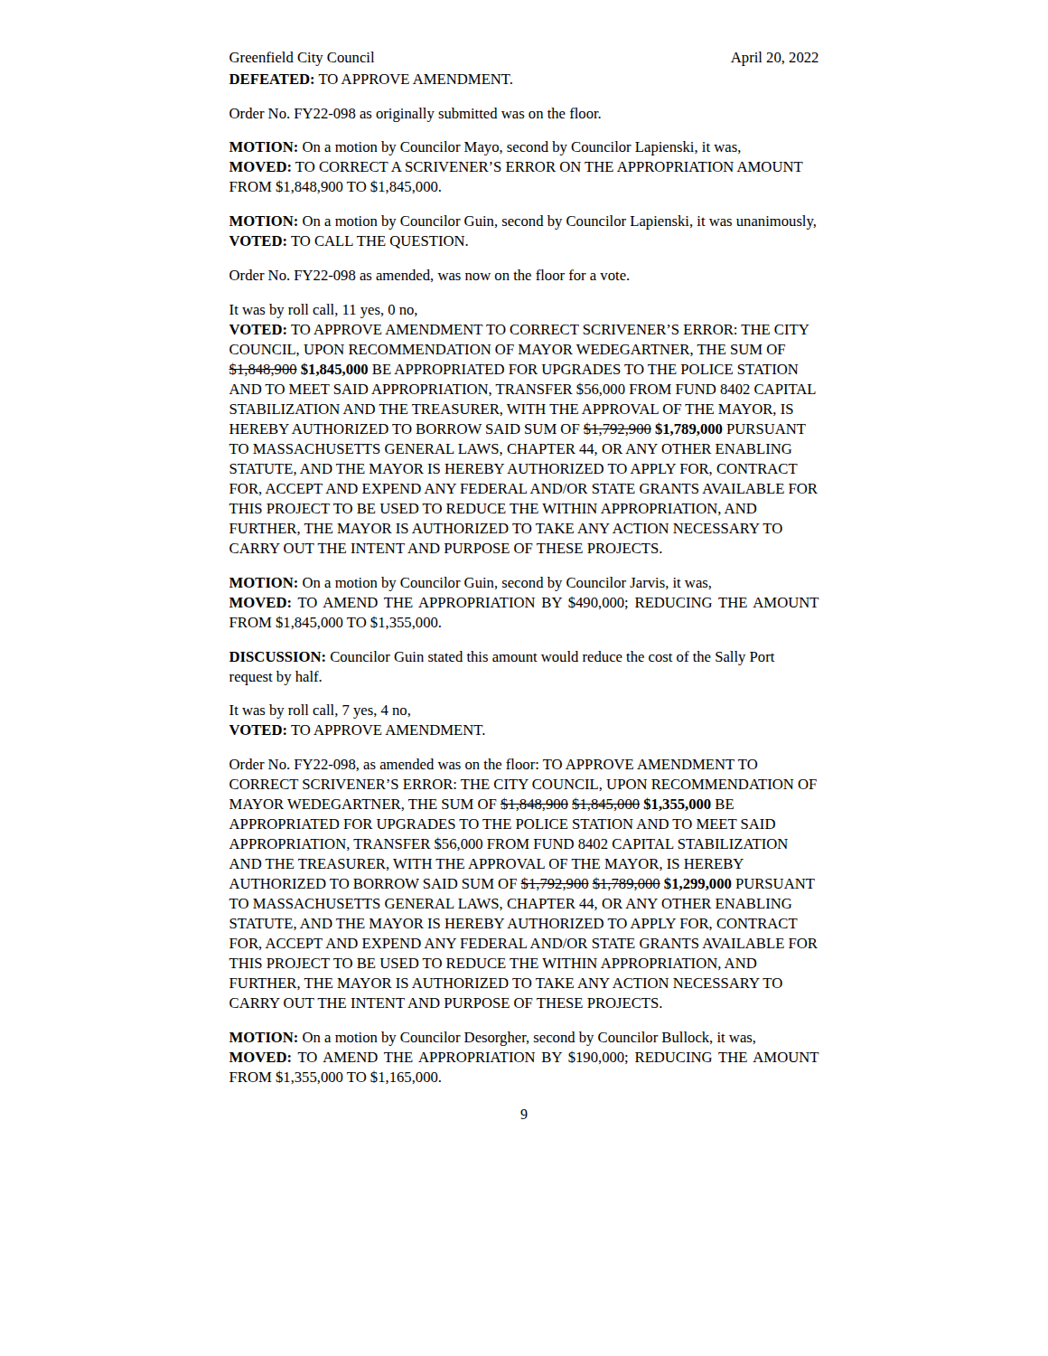Greenfield City Council
April 20, 2022
DEFEATED: TO APPROVE AMENDMENT.
Order No. FY22-098 as originally submitted was on the floor.
MOTION: On a motion by Councilor Mayo, second by Councilor Lapienski, it was,
MOVED: TO CORRECT A SCRIVENER’S ERROR ON THE APPROPRIATION AMOUNT FROM $1,848,900 TO $1,845,000.
MOTION: On a motion by Councilor Guin, second by Councilor Lapienski, it was unanimously,
VOTED: TO CALL THE QUESTION.
Order No. FY22-098 as amended, was now on the floor for a vote.
It was by roll call, 11 yes, 0 no,
VOTED: TO APPROVE AMENDMENT TO CORRECT SCRIVENER’S ERROR: THE CITY COUNCIL, UPON RECOMMENDATION OF MAYOR WEDEGARTNER, THE SUM OF $1,848,900 $1,845,000 BE APPROPRIATED FOR UPGRADES TO THE POLICE STATION AND TO MEET SAID APPROPRIATION, TRANSFER $56,000 FROM FUND 8402 CAPITAL STABILIZATION AND THE TREASURER, WITH THE APPROVAL OF THE MAYOR, IS HEREBY AUTHORIZED TO BORROW SAID SUM OF $1,792,900 $1,789,000 PURSUANT TO MASSACHUSETTS GENERAL LAWS, CHAPTER 44, OR ANY OTHER ENABLING STATUTE, AND THE MAYOR IS HEREBY AUTHORIZED TO APPLY FOR, CONTRACT FOR, ACCEPT AND EXPEND ANY FEDERAL AND/OR STATE GRANTS AVAILABLE FOR THIS PROJECT TO BE USED TO REDUCE THE WITHIN APPROPRIATION, AND FURTHER, THE MAYOR IS AUTHORIZED TO TAKE ANY ACTION NECESSARY TO CARRY OUT THE INTENT AND PURPOSE OF THESE PROJECTS.
MOTION: On a motion by Councilor Guin, second by Councilor Jarvis, it was,
MOVED: TO AMEND THE APPROPRIATION BY $490,000; REDUCING THE AMOUNT FROM $1,845,000 TO $1,355,000.
DISCUSSION: Councilor Guin stated this amount would reduce the cost of the Sally Port request by half.
It was by roll call, 7 yes, 4 no,
VOTED: TO APPROVE AMENDMENT.
Order No. FY22-098, as amended was on the floor: TO APPROVE AMENDMENT TO CORRECT SCRIVENER’S ERROR: THE CITY COUNCIL, UPON RECOMMENDATION OF MAYOR WEDEGARTNER, THE SUM OF $1,848,900 $1,845,000 $1,355,000 BE APPROPRIATED FOR UPGRADES TO THE POLICE STATION AND TO MEET SAID APPROPRIATION, TRANSFER $56,000 FROM FUND 8402 CAPITAL STABILIZATION AND THE TREASURER, WITH THE APPROVAL OF THE MAYOR, IS HEREBY AUTHORIZED TO BORROW SAID SUM OF $1,792,900 $1,789,000 $1,299,000 PURSUANT TO MASSACHUSETTS GENERAL LAWS, CHAPTER 44, OR ANY OTHER ENABLING STATUTE, AND THE MAYOR IS HEREBY AUTHORIZED TO APPLY FOR, CONTRACT FOR, ACCEPT AND EXPEND ANY FEDERAL AND/OR STATE GRANTS AVAILABLE FOR THIS PROJECT TO BE USED TO REDUCE THE WITHIN APPROPRIATION, AND FURTHER, THE MAYOR IS AUTHORIZED TO TAKE ANY ACTION NECESSARY TO CARRY OUT THE INTENT AND PURPOSE OF THESE PROJECTS.
MOTION: On a motion by Councilor Desorgher, second by Councilor Bullock, it was,
MOVED: TO AMEND THE APPROPRIATION BY $190,000; REDUCING THE AMOUNT FROM $1,355,000 TO $1,165,000.
9